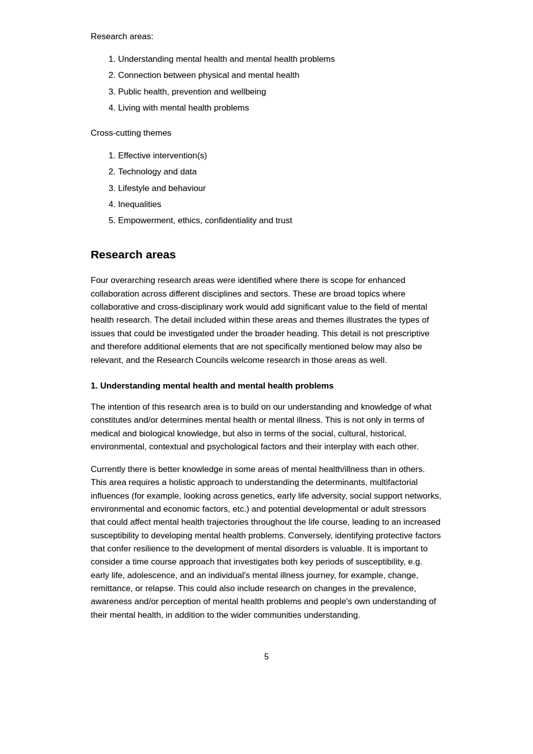Research areas:
Understanding mental health and mental health problems
Connection between physical and mental health
Public health, prevention and wellbeing
Living with mental health problems
Cross-cutting themes
Effective intervention(s)
Technology and data
Lifestyle and behaviour
Inequalities
Empowerment, ethics, confidentiality and trust
Research areas
Four overarching research areas were identified where there is scope for enhanced collaboration across different disciplines and sectors. These are broad topics where collaborative and cross-disciplinary work would add significant value to the field of mental health research. The detail included within these areas and themes illustrates the types of issues that could be investigated under the broader heading. This detail is not prescriptive and therefore additional elements that are not specifically mentioned below may also be relevant, and the Research Councils welcome research in those areas as well.
1. Understanding mental health and mental health problems
The intention of this research area is to build on our understanding and knowledge of what constitutes and/or determines mental health or mental illness. This is not only in terms of medical and biological knowledge, but also in terms of the social, cultural, historical, environmental, contextual and psychological factors and their interplay with each other.
Currently there is better knowledge in some areas of mental health/illness than in others. This area requires a holistic approach to understanding the determinants, multifactorial influences (for example, looking across genetics, early life adversity, social support networks, environmental and economic factors, etc.) and potential developmental or adult stressors that could affect mental health trajectories throughout the life course, leading to an increased susceptibility to developing mental health problems. Conversely, identifying protective factors that confer resilience to the development of mental disorders is valuable. It is important to consider a time course approach that investigates both key periods of susceptibility, e.g. early life, adolescence, and an individual's mental illness journey, for example, change, remittance, or relapse. This could also include research on changes in the prevalence, awareness and/or perception of mental health problems and people's own understanding of their mental health, in addition to the wider communities understanding.
5